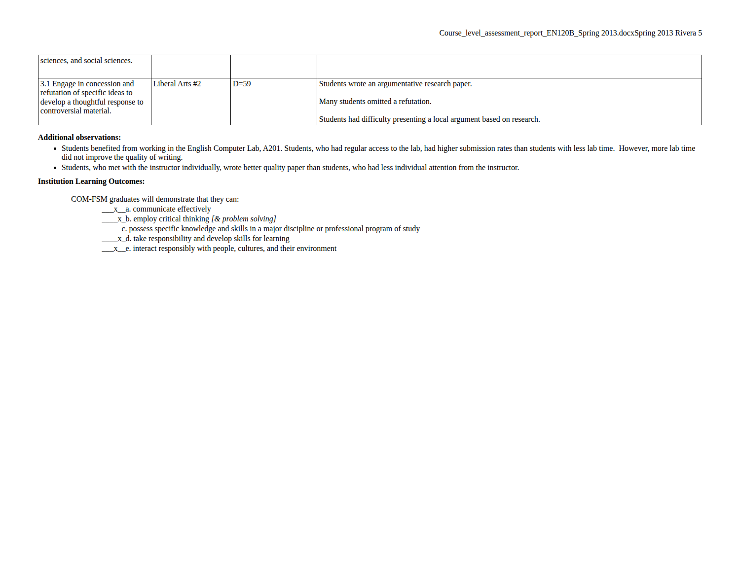Course_level_assessment_report_EN120B_Spring 2013.docxSpring 2013 Rivera 5
| sciences, and social sciences. | | | |
| 3.1 Engage in concession and refutation of specific ideas to develop a thoughtful response to controversial material. | Liberal Arts #2 | D=59 | Students wrote an argumentative research paper. Many students omitted a refutation. Students had difficulty presenting a local argument based on research. |
Additional observations:
Students benefited from working in the English Computer Lab, A201. Students, who had regular access to the lab, had higher submission rates than students with less lab time. However, more lab time did not improve the quality of writing.
Students, who met with the instructor individually, wrote better quality paper than students, who had less individual attention from the instructor.
Institution Learning Outcomes:
COM-FSM graduates will demonstrate that they can:
___x__a. communicate effectively
____x_b. employ critical thinking [& problem solving]
_____c. possess specific knowledge and skills in a major discipline or professional program of study
____x_d. take responsibility and develop skills for learning
___x__e. interact responsibly with people, cultures, and their environment